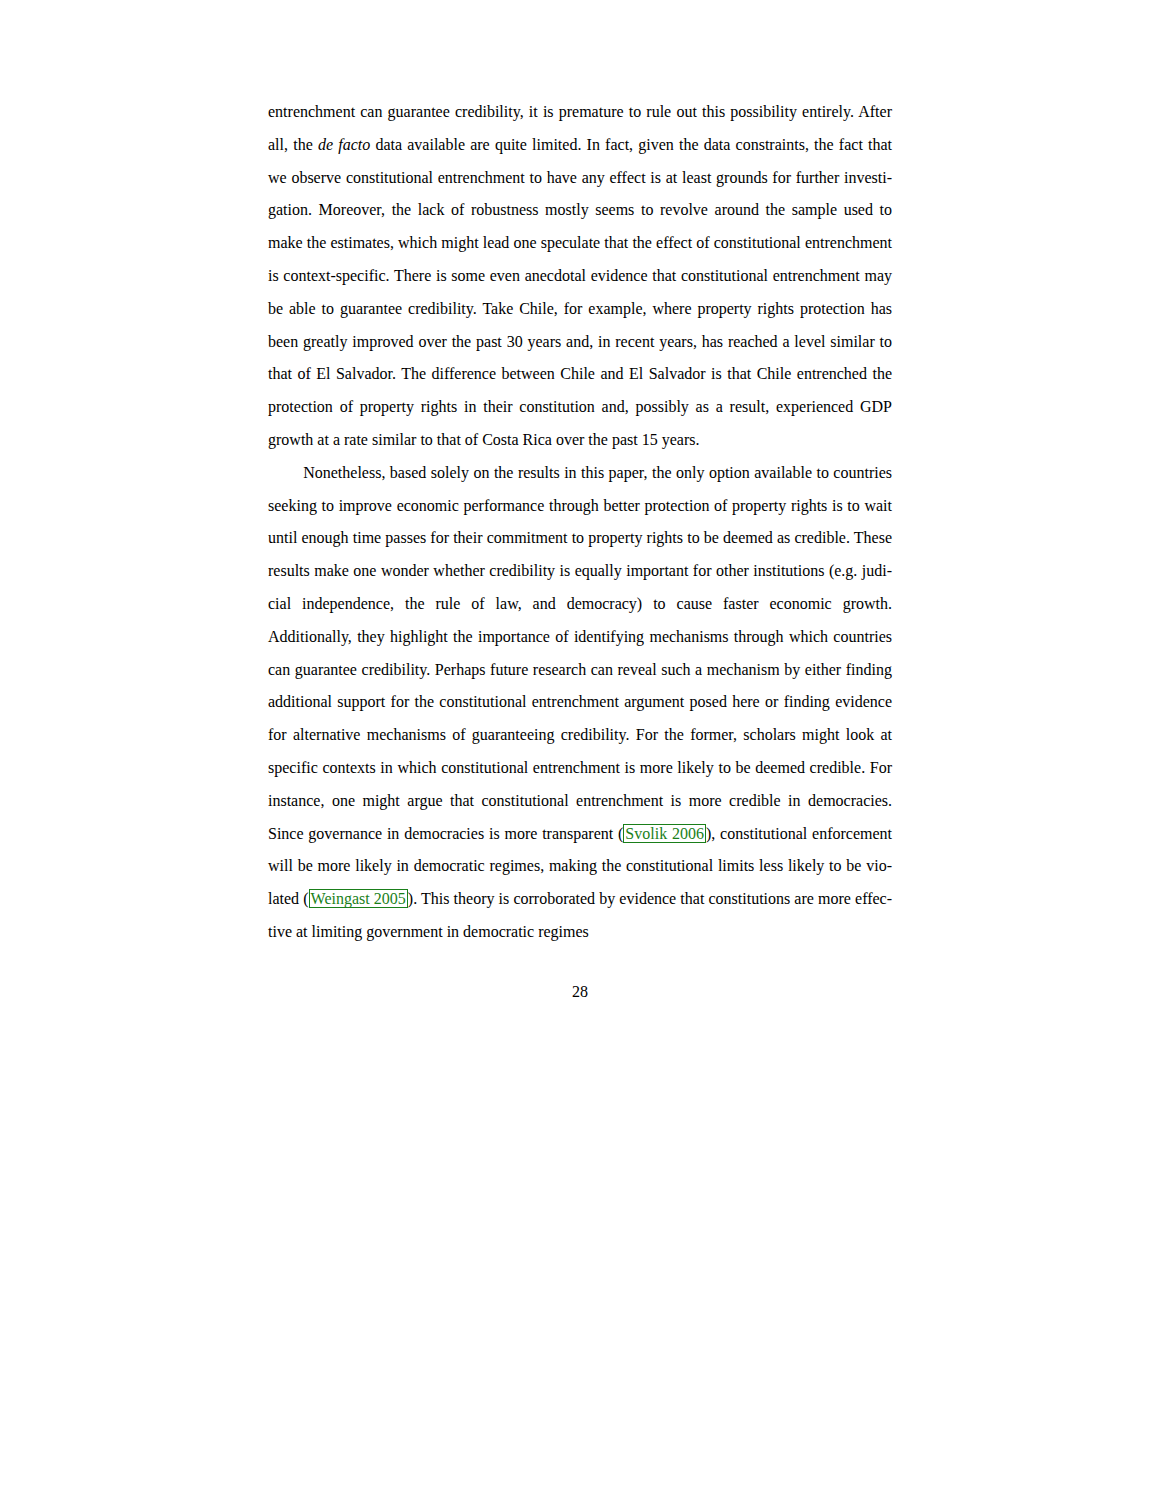entrenchment can guarantee credibility, it is premature to rule out this possibility entirely. After all, the de facto data available are quite limited. In fact, given the data constraints, the fact that we observe constitutional entrenchment to have any effect is at least grounds for further investigation. Moreover, the lack of robustness mostly seems to revolve around the sample used to make the estimates, which might lead one speculate that the effect of constitutional entrenchment is context-specific. There is some even anecdotal evidence that constitutional entrenchment may be able to guarantee credibility. Take Chile, for example, where property rights protection has been greatly improved over the past 30 years and, in recent years, has reached a level similar to that of El Salvador. The difference between Chile and El Salvador is that Chile entrenched the protection of property rights in their constitution and, possibly as a result, experienced GDP growth at a rate similar to that of Costa Rica over the past 15 years.
Nonetheless, based solely on the results in this paper, the only option available to countries seeking to improve economic performance through better protection of property rights is to wait until enough time passes for their commitment to property rights to be deemed as credible. These results make one wonder whether credibility is equally important for other institutions (e.g. judicial independence, the rule of law, and democracy) to cause faster economic growth. Additionally, they highlight the importance of identifying mechanisms through which countries can guarantee credibility. Perhaps future research can reveal such a mechanism by either finding additional support for the constitutional entrenchment argument posed here or finding evidence for alternative mechanisms of guaranteeing credibility. For the former, scholars might look at specific contexts in which constitutional entrenchment is more likely to be deemed credible. For instance, one might argue that constitutional entrenchment is more credible in democracies. Since governance in democracies is more transparent (Svolik 2006), constitutional enforcement will be more likely in democratic regimes, making the constitutional limits less likely to be violated (Weingast 2005). This theory is corroborated by evidence that constitutions are more effective at limiting government in democratic regimes
28